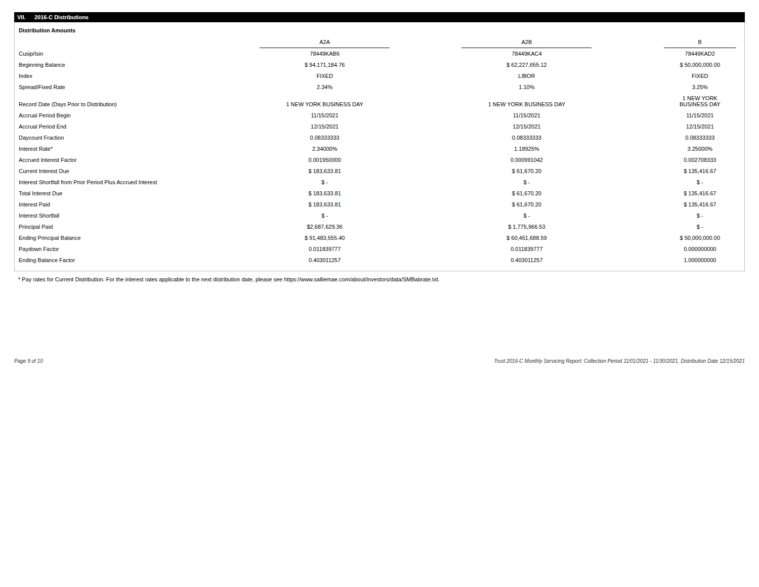VII. 2016-C Distributions
Distribution Amounts
| | A2A | | A2B | | B | |
| Cusip/Isin | 78449KAB6 | | 78449KAC4 | | 78449KAD2 | |
| Beginning Balance | $ 94,171,184.76 | | $ 62,227,655.12 | | $ 50,000,000.00 | |
| Index | FIXED | | LIBOR | | FIXED | |
| Spread/Fixed Rate | 2.34% | | 1.10% | | 3.25% | |
| Record Date (Days Prior to Distribution) | 1 NEW YORK BUSINESS DAY | | 1 NEW YORK BUSINESS DAY | | 1 NEW YORK BUSINESS DAY | |
| Accrual Period Begin | 11/15/2021 | | 11/15/2021 | | 11/15/2021 | |
| Accrual Period End | 12/15/2021 | | 12/15/2021 | | 12/15/2021 | |
| Daycount Fraction | 0.08333333 | | 0.08333333 | | 0.08333333 | |
| Interest Rate* | 2.34000% | | 1.18925% | | 3.25000% | |
| Accrued Interest Factor | 0.001950000 | | 0.000991042 | | 0.002708333 | |
| Current Interest Due | $ 183,633.81 | | $ 61,670.20 | | $ 135,416.67 | |
| Interest Shortfall from Prior Period Plus Accrued Interest | $ - | | $ - | | $ - | |
| Total Interest Due | $ 183,633.81 | | $ 61,670.20 | | $ 135,416.67 | |
| Interest Paid | $ 183,633.81 | | $ 61,670.20 | | $ 135,416.67 | |
| Interest Shortfall | $ - | | $ - | | $ - | |
| Principal Paid | $2,687,629.36 | | $ 1,775,966.53 | | $ - | |
| Ending Principal Balance | $ 91,483,555.40 | | $ 60,451,688.59 | | $ 50,000,000.00 | |
| Paydown Factor | 0.011839777 | | 0.011839777 | | 0.000000000 | |
| Ending Balance Factor | 0.403011257 | | 0.403011257 | | 1.000000000 | |
* Pay rates for Current Distribution. For the interest rates applicable to the next distribution date, please see https://www.salliemae.com/about/investors/data/SMBabrate.txt.
Page 9 of 10
Trust 2016-C Monthly Servicing Report: Collection Period 11/01/2021 - 11/30/2021, Distribution Date 12/15/2021